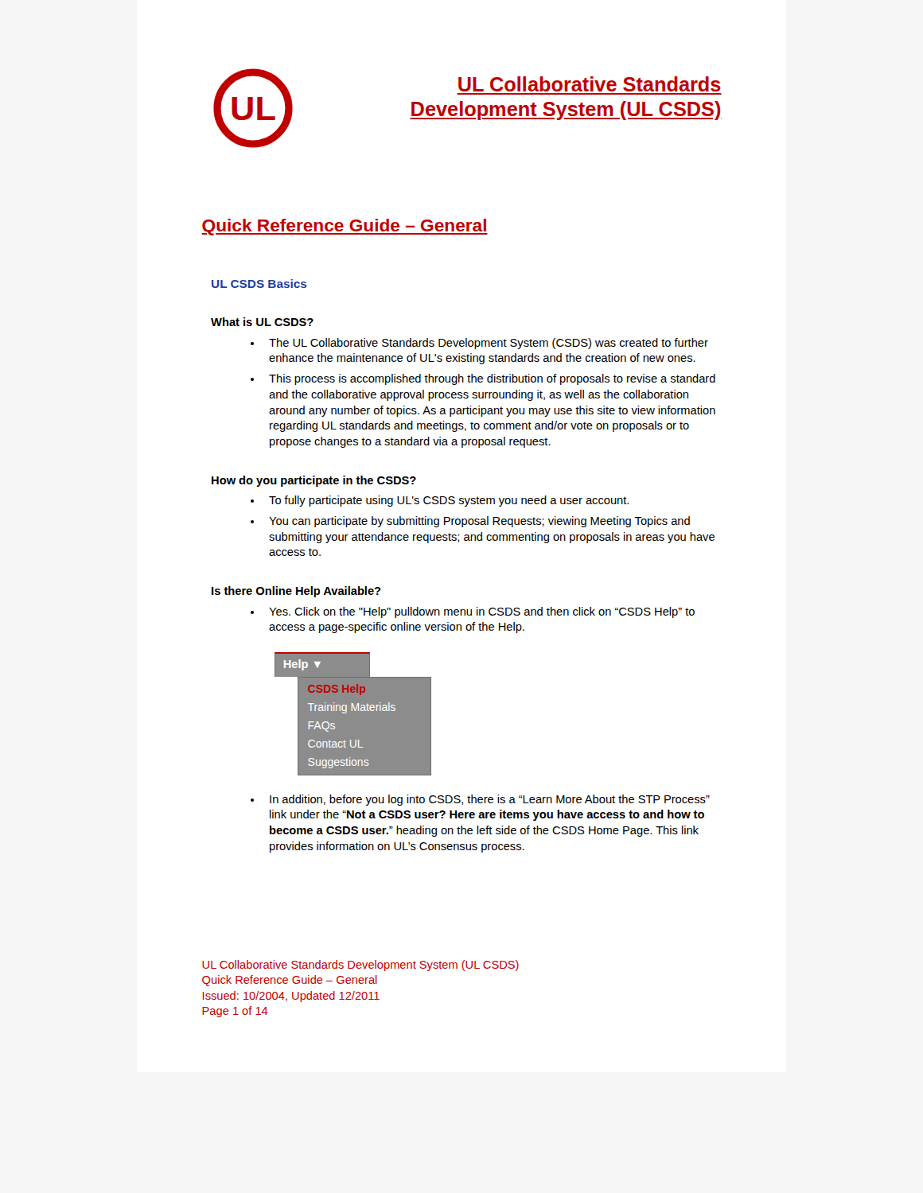UL
UL Collaborative Standards
Development System (UL CSDS)
Quick Reference Guide – General
UL CSDS Basics
What is UL CSDS?
The UL Collaborative Standards Development System (CSDS) was created to further enhance the maintenance of UL's existing standards and the creation of new ones.
This process is accomplished through the distribution of proposals to revise a standard and the collaborative approval process surrounding it, as well as the collaboration around any number of topics. As a participant you may use this site to view information regarding UL standards and meetings, to comment and/or vote on proposals or to propose changes to a standard via a proposal request.
How do you participate in the CSDS?
To fully participate using UL's CSDS system you need a user account.
You can participate by submitting Proposal Requests; viewing Meeting Topics and submitting your attendance requests; and commenting on proposals in areas you have access to.
Is there Online Help Available?
Yes. Click on the "Help" pulldown menu in CSDS and then click on “CSDS Help” to access a page-specific online version of the Help.
Help ▼
CSDS Help
Training Materials
FAQs
Contact UL
Suggestions
In addition, before you log into CSDS, there is a “Learn More About the STP Process” link under the “Not a CSDS user? Here are items you have access to and how to become a CSDS user.” heading on the left side of the CSDS Home Page. This link provides information on UL’s Consensus process.
UL Collaborative Standards Development System (UL CSDS)
Quick Reference Guide – General
Issued: 10/2004, Updated 12/2011
Page 1 of 14